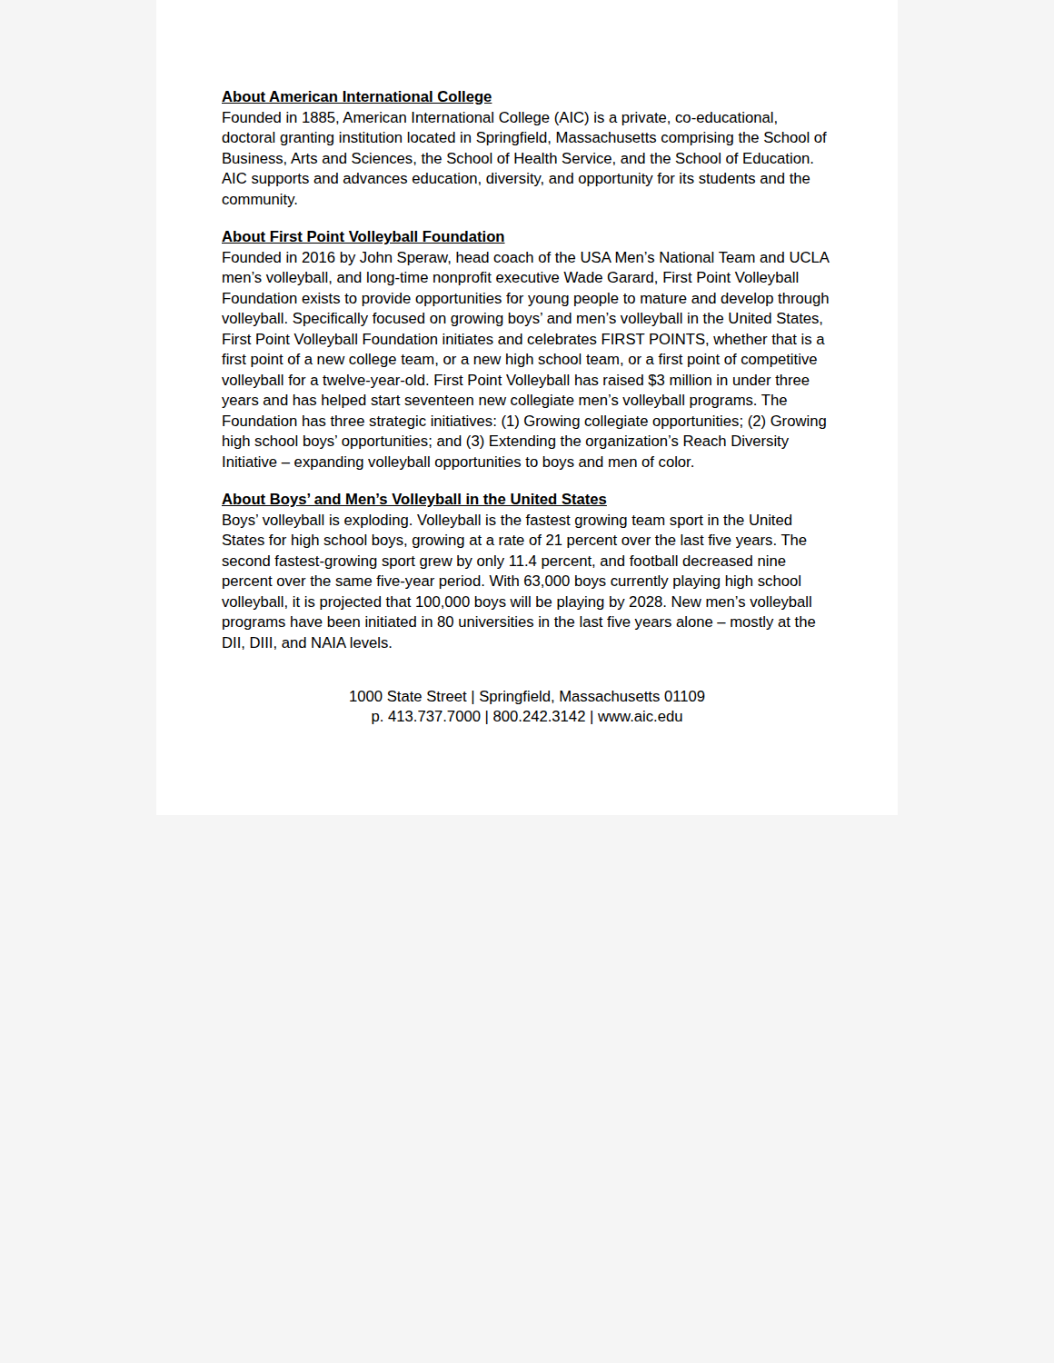About American International College
Founded in 1885, American International College (AIC) is a private, co-educational, doctoral granting institution located in Springfield, Massachusetts comprising the School of Business, Arts and Sciences, the School of Health Service, and the School of Education. AIC supports and advances education, diversity, and opportunity for its students and the community.
About First Point Volleyball Foundation
Founded in 2016 by John Speraw, head coach of the USA Men’s National Team and UCLA men’s volleyball, and long-time nonprofit executive Wade Garard, First Point Volleyball Foundation exists to provide opportunities for young people to mature and develop through volleyball. Specifically focused on growing boys’ and men’s volleyball in the United States, First Point Volleyball Foundation initiates and celebrates FIRST POINTS, whether that is a first point of a new college team, or a new high school team, or a first point of competitive volleyball for a twelve-year-old. First Point Volleyball has raised $3 million in under three years and has helped start seventeen new collegiate men’s volleyball programs. The Foundation has three strategic initiatives: (1) Growing collegiate opportunities; (2) Growing high school boys’ opportunities; and (3) Extending the organization’s Reach Diversity Initiative – expanding volleyball opportunities to boys and men of color.
About Boys’ and Men’s Volleyball in the United States
Boys’ volleyball is exploding. Volleyball is the fastest growing team sport in the United States for high school boys, growing at a rate of 21 percent over the last five years. The second fastest-growing sport grew by only 11.4 percent, and football decreased nine percent over the same five-year period. With 63,000 boys currently playing high school volleyball, it is projected that 100,000 boys will be playing by 2028. New men’s volleyball programs have been initiated in 80 universities in the last five years alone – mostly at the DII, DIII, and NAIA levels.
1000 State Street | Springfield, Massachusetts 01109
p. 413.737.7000 | 800.242.3142 | www.aic.edu